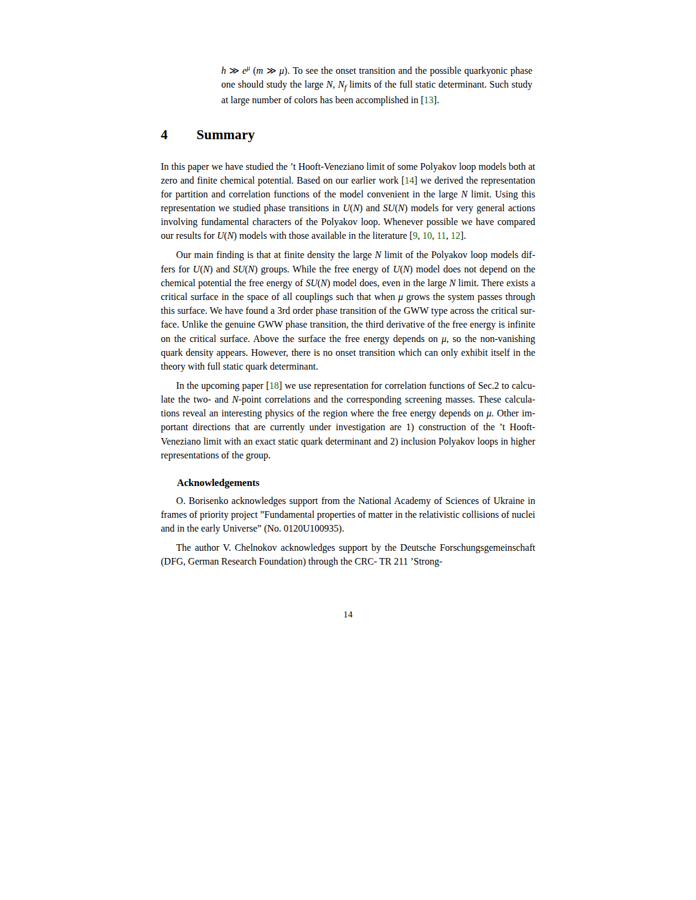h ≫ eμ (m ≫ μ). To see the onset transition and the possible quarkyonic phase one should study the large N, Nf limits of the full static determinant. Such study at large number of colors has been accomplished in [13].
4 Summary
In this paper we have studied the ’t Hooft-Veneziano limit of some Polyakov loop models both at zero and finite chemical potential. Based on our earlier work [14] we derived the representation for partition and correlation functions of the model convenient in the large N limit. Using this representation we studied phase transitions in U(N) and SU(N) models for very general actions involving fundamental characters of the Polyakov loop. Whenever possible we have compared our results for U(N) models with those available in the literature [9, 10, 11, 12].
Our main finding is that at finite density the large N limit of the Polyakov loop models differs for U(N) and SU(N) groups. While the free energy of U(N) model does not depend on the chemical potential the free energy of SU(N) model does, even in the large N limit. There exists a critical surface in the space of all couplings such that when μ grows the system passes through this surface. We have found a 3rd order phase transition of the GWW type across the critical surface. Unlike the genuine GWW phase transition, the third derivative of the free energy is infinite on the critical surface. Above the surface the free energy depends on μ, so the non-vanishing quark density appears. However, there is no onset transition which can only exhibit itself in the theory with full static quark determinant.
In the upcoming paper [18] we use representation for correlation functions of Sec.2 to calculate the two- and N-point correlations and the corresponding screening masses. These calculations reveal an interesting physics of the region where the free energy depends on μ. Other important directions that are currently under investigation are 1) construction of the ’t Hooft-Veneziano limit with an exact static quark determinant and 2) inclusion Polyakov loops in higher representations of the group.
Acknowledgements
O. Borisenko acknowledges support from the National Academy of Sciences of Ukraine in frames of priority project ”Fundamental properties of matter in the relativistic collisions of nuclei and in the early Universe” (No. 0120U100935).
The author V. Chelnokov acknowledges support by the Deutsche Forschungsgemeinschaft (DFG, German Research Foundation) through the CRC- TR 211 ’Strong-
14